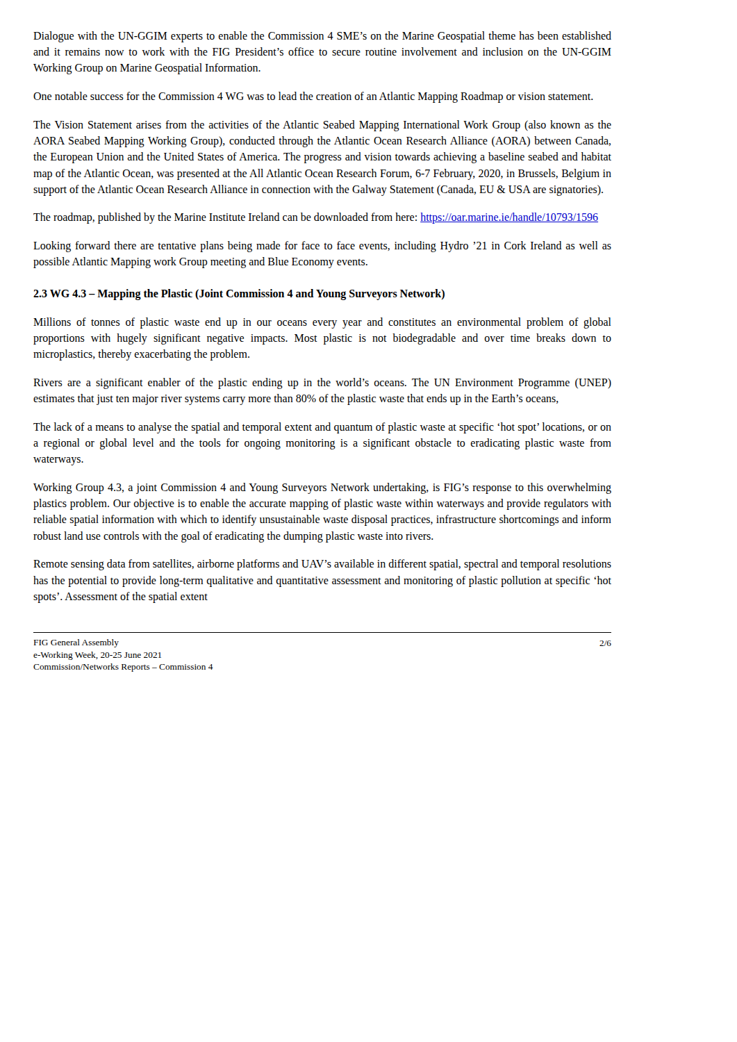Dialogue with the UN-GGIM experts to enable the Commission 4 SME’s on the Marine Geospatial theme has been established and it remains now to work with the FIG President’s office to secure routine involvement and inclusion on the UN-GGIM Working Group on Marine Geospatial Information.
One notable success for the Commission 4 WG was to lead the creation of an Atlantic Mapping Roadmap or vision statement.
The Vision Statement arises from the activities of the Atlantic Seabed Mapping International Work Group (also known as the AORA Seabed Mapping Working Group), conducted through the Atlantic Ocean Research Alliance (AORA) between Canada, the European Union and the United States of America. The progress and vision towards achieving a baseline seabed and habitat map of the Atlantic Ocean, was presented at the All Atlantic Ocean Research Forum, 6-7 February, 2020, in Brussels, Belgium in support of the Atlantic Ocean Research Alliance in connection with the Galway Statement (Canada, EU & USA are signatories).
The roadmap, published by the Marine Institute Ireland can be downloaded from here: https://oar.marine.ie/handle/10793/1596
Looking forward there are tentative plans being made for face to face events, including Hydro ’21 in Cork Ireland as well as possible Atlantic Mapping work Group meeting and Blue Economy events.
2.3 WG 4.3 – Mapping the Plastic (Joint Commission 4 and Young Surveyors Network)
Millions of tonnes of plastic waste end up in our oceans every year and constitutes an environmental problem of global proportions with hugely significant negative impacts. Most plastic is not biodegradable and over time breaks down to microplastics, thereby exacerbating the problem.
Rivers are a significant enabler of the plastic ending up in the world’s oceans. The UN Environment Programme (UNEP) estimates that just ten major river systems carry more than 80% of the plastic waste that ends up in the Earth’s oceans,
The lack of a means to analyse the spatial and temporal extent and quantum of plastic waste at specific ‘hot spot’ locations, or on a regional or global level and the tools for ongoing monitoring is a significant obstacle to eradicating plastic waste from waterways.
Working Group 4.3, a joint Commission 4 and Young Surveyors Network undertaking, is FIG’s response to this overwhelming plastics problem. Our objective is to enable the accurate mapping of plastic waste within waterways and provide regulators with reliable spatial information with which to identify unsustainable waste disposal practices, infrastructure shortcomings and inform robust land use controls with the goal of eradicating the dumping plastic waste into rivers.
Remote sensing data from satellites, airborne platforms and UAV’s available in different spatial, spectral and temporal resolutions has the potential to provide long-term qualitative and quantitative assessment and monitoring of plastic pollution at specific ‘hot spots’. Assessment of the spatial extent
2/6
FIG General Assembly
e-Working Week, 20-25 June 2021
Commission/Networks Reports – Commission 4